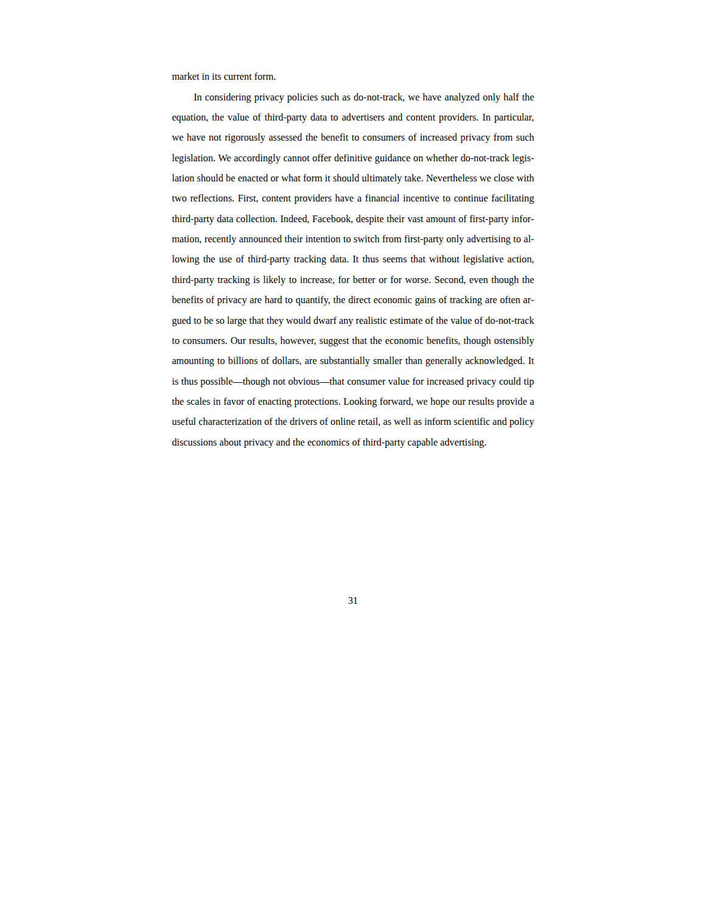market in its current form.
In considering privacy policies such as do-not-track, we have analyzed only half the equation, the value of third-party data to advertisers and content providers. In particular, we have not rigorously assessed the benefit to consumers of increased privacy from such legislation. We accordingly cannot offer definitive guidance on whether do-not-track legislation should be enacted or what form it should ultimately take. Nevertheless we close with two reflections. First, content providers have a financial incentive to continue facilitating third-party data collection. Indeed, Facebook, despite their vast amount of first-party information, recently announced their intention to switch from first-party only advertising to allowing the use of third-party tracking data. It thus seems that without legislative action, third-party tracking is likely to increase, for better or for worse. Second, even though the benefits of privacy are hard to quantify, the direct economic gains of tracking are often argued to be so large that they would dwarf any realistic estimate of the value of do-not-track to consumers. Our results, however, suggest that the economic benefits, though ostensibly amounting to billions of dollars, are substantially smaller than generally acknowledged. It is thus possible—though not obvious—that consumer value for increased privacy could tip the scales in favor of enacting protections. Looking forward, we hope our results provide a useful characterization of the drivers of online retail, as well as inform scientific and policy discussions about privacy and the economics of third-party capable advertising.
31